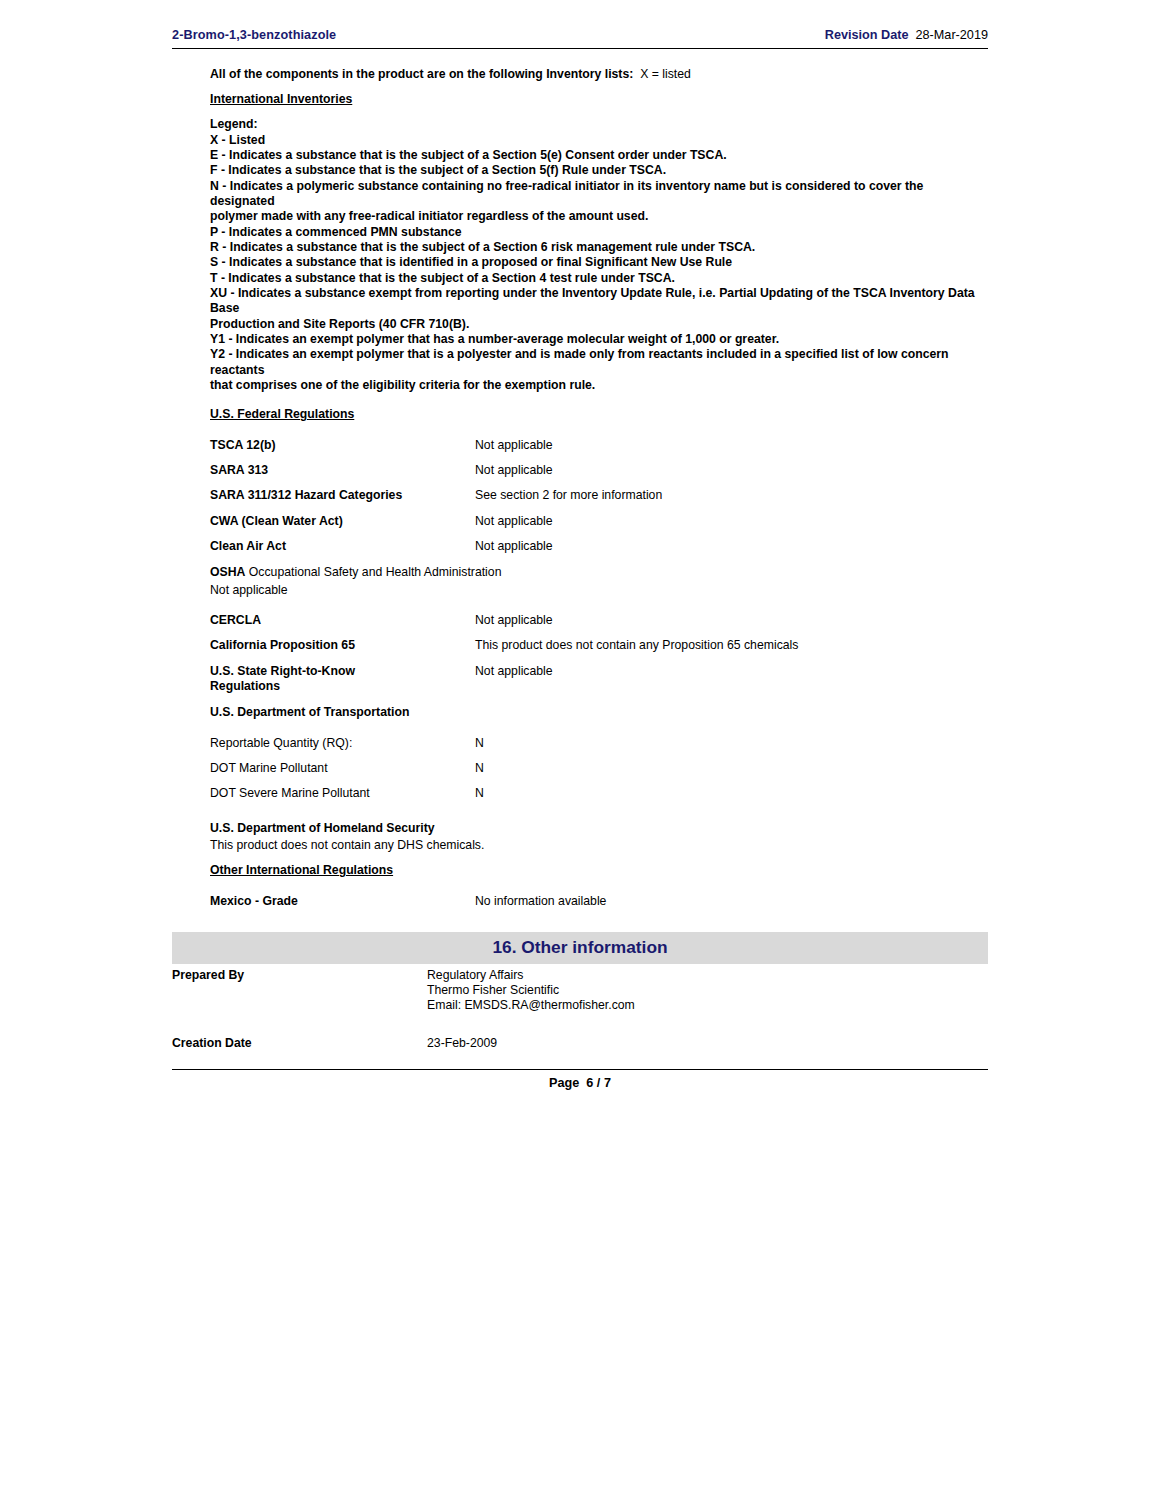2-Bromo-1,3-benzothiazole Revision Date 28-Mar-2019
All of the components in the product are on the following Inventory lists: X = listed
International Inventories
Legend:
X - Listed
E - Indicates a substance that is the subject of a Section 5(e) Consent order under TSCA.
F - Indicates a substance that is the subject of a Section 5(f) Rule under TSCA.
N - Indicates a polymeric substance containing no free-radical initiator in its inventory name but is considered to cover the designated
polymer made with any free-radical initiator regardless of the amount used.
P - Indicates a commenced PMN substance
R - Indicates a substance that is the subject of a Section 6 risk management rule under TSCA.
S - Indicates a substance that is identified in a proposed or final Significant New Use Rule
T - Indicates a substance that is the subject of a Section 4 test rule under TSCA.
XU - Indicates a substance exempt from reporting under the Inventory Update Rule, i.e. Partial Updating of the TSCA Inventory Data Base
Production and Site Reports (40 CFR 710(B).
Y1 - Indicates an exempt polymer that has a number-average molecular weight of 1,000 or greater.
Y2 - Indicates an exempt polymer that is a polyester and is made only from reactants included in a specified list of low concern reactants
that comprises one of the eligibility criteria for the exemption rule.
U.S. Federal Regulations
| TSCA 12(b) | Not applicable |
| SARA 313 | Not applicable |
| SARA 311/312 Hazard Categories | See section 2 for more information |
| CWA (Clean Water Act) | Not applicable |
| Clean Air Act | Not applicable |
OSHA Occupational Safety and Health Administration
Not applicable
| CERCLA | Not applicable |
| California Proposition 65 | This product does not contain any Proposition 65 chemicals |
| U.S. State Right-to-Know Regulations | Not applicable |
U.S. Department of Transportation
| Reportable Quantity (RQ): | N |
| DOT Marine Pollutant | N |
| DOT Severe Marine Pollutant | N |
U.S. Department of Homeland Security
This product does not contain any DHS chemicals.
Other International Regulations
| Mexico - Grade | No information available |
16. Other information
| Prepared By | Regulatory Affairs Thermo Fisher Scientific Email: EMSDS.RA@thermofisher.com |
| Creation Date | 23-Feb-2009 |
Page 6 / 7